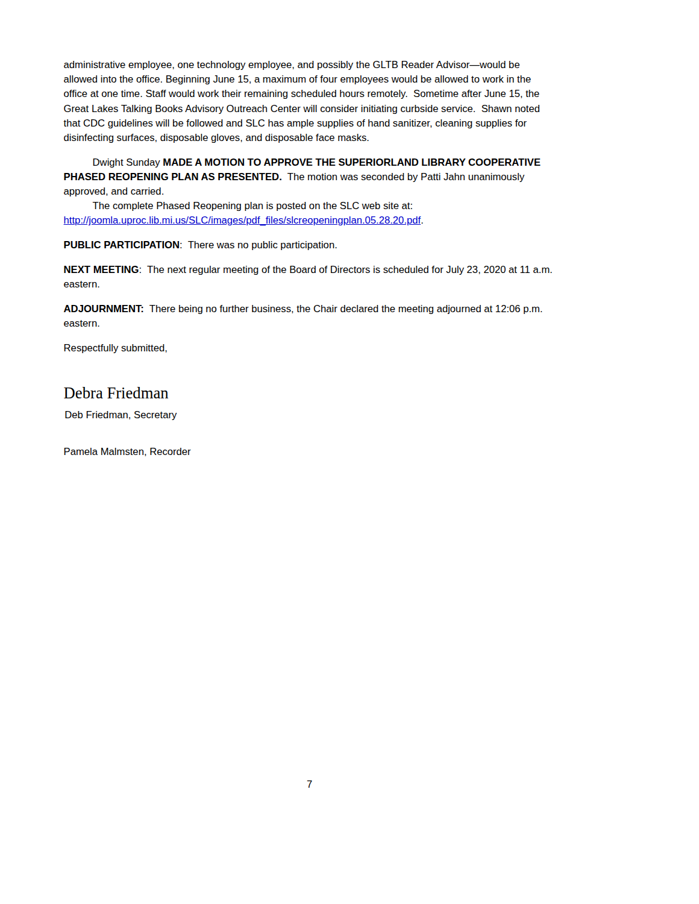administrative employee, one technology employee, and possibly the GLTB Reader Advisor—would be allowed into the office. Beginning June 15, a maximum of four employees would be allowed to work in the office at one time. Staff would work their remaining scheduled hours remotely. Sometime after June 15, the Great Lakes Talking Books Advisory Outreach Center will consider initiating curbside service. Shawn noted that CDC guidelines will be followed and SLC has ample supplies of hand sanitizer, cleaning supplies for disinfecting surfaces, disposable gloves, and disposable face masks.
Dwight Sunday MADE A MOTION TO APPROVE THE SUPERIORLAND LIBRARY COOPERATIVE PHASED REOPENING PLAN AS PRESENTED. The motion was seconded by Patti Jahn unanimously approved, and carried.
The complete Phased Reopening plan is posted on the SLC web site at:
http://joomla.uproc.lib.mi.us/SLC/images/pdf_files/slcreopeningplan.05.28.20.pdf.
PUBLIC PARTICIPATION: There was no public participation.
NEXT MEETING: The next regular meeting of the Board of Directors is scheduled for July 23, 2020 at 11 a.m. eastern.
ADJOURNMENT: There being no further business, the Chair declared the meeting adjourned at 12:06 p.m. eastern.
Respectfully submitted,
Debra Friedman
Deb Friedman, Secretary
Pamela Malmsten, Recorder
7